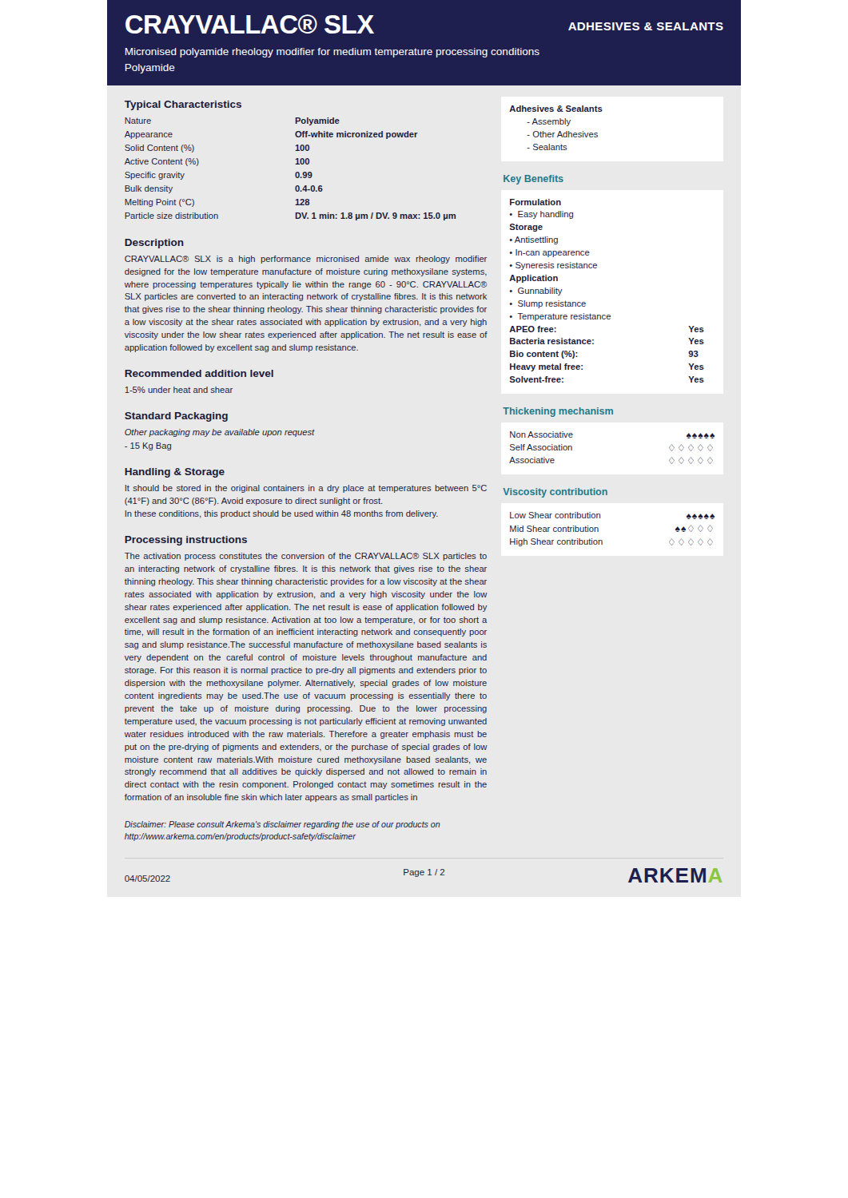CRAYVALLAC® SLX
ADHESIVES & SEALANTS
Micronised polyamide rheology modifier for medium temperature processing conditions Polyamide
Typical Characteristics
| Nature | Polyamide |
| Appearance | Off-white micronized powder |
| Solid Content (%) | 100 |
| Active Content (%) | 100 |
| Specific gravity | 0.99 |
| Bulk density | 0.4-0.6 |
| Melting Point (°C) | 128 |
| Particle size distribution | DV. 1 min: 1.8 µm / DV. 9 max: 15.0 µm |
Description
CRAYVALLAC® SLX is a high performance micronised amide wax rheology modifier designed for the low temperature manufacture of moisture curing methoxysilane systems, where processing temperatures typically lie within the range 60 - 90°C. CRAYVALLAC® SLX particles are converted to an interacting network of crystalline fibres. It is this network that gives rise to the shear thinning rheology. This shear thinning characteristic provides for a low viscosity at the shear rates associated with application by extrusion, and a very high viscosity under the low shear rates experienced after application. The net result is ease of application followed by excellent sag and slump resistance.
Recommended addition level
1-5% under heat and shear
Standard Packaging
Other packaging may be available upon request
- 15 Kg Bag
Handling & Storage
It should be stored in the original containers in a dry place at temperatures between 5°C (41°F) and 30°C (86°F). Avoid exposure to direct sunlight or frost.
In these conditions, this product should be used within 48 months from delivery.
Processing instructions
The activation process constitutes the conversion of the CRAYVALLAC® SLX particles to an interacting network of crystalline fibres. It is this network that gives rise to the shear thinning rheology. This shear thinning characteristic provides for a low viscosity at the shear rates associated with application by extrusion, and a very high viscosity under the low shear rates experienced after application. The net result is ease of application followed by excellent sag and slump resistance. Activation at too low a temperature, or for too short a time, will result in the formation of an inefficient interacting network and consequently poor sag and slump resistance.The successful manufacture of methoxysilane based sealants is very dependent on the careful control of moisture levels throughout manufacture and storage. For this reason it is normal practice to pre-dry all pigments and extenders prior to dispersion with the methoxysilane polymer. Alternatively, special grades of low moisture content ingredients may be used.The use of vacuum processing is essentially there to prevent the take up of moisture during processing. Due to the lower processing temperature used, the vacuum processing is not particularly efficient at removing unwanted water residues introduced with the raw materials. Therefore a greater emphasis must be put on the pre-drying of pigments and extenders, or the purchase of special grades of low moisture content raw materials.With moisture cured methoxysilane based sealants, we strongly recommend that all additives be quickly dispersed and not allowed to remain in direct contact with the resin component. Prolonged contact may sometimes result in the formation of an insoluble fine skin which later appears as small particles in
Adhesives & Sealants
- Assembly
- Other Adhesives
- Sealants
Key Benefits
Formulation
Easy handling
Storage
Antisettling
In-can appearence
Syneresis resistance
Application
Gunnability
Slump resistance
Temperature resistance
APEO free: Yes
Bacteria resistance: Yes
Bio content (%): 93
Heavy metal free: Yes
Solvent-free: Yes
Thickening mechanism
Non Associative♠♠♠♠♠
Self Association♢♢♢♢♢
Associative♢♢♢♢♢
Viscosity contribution
Low Shear contribution♠♠♠♠♠
Mid Shear contribution♠♠♢♢♢
High Shear contribution♢♢♢♢♢
Disclaimer: Please consult Arkema's disclaimer regarding the use of our products on
http://www.arkema.com/en/products/product-safety/disclaimer
04/05/2022
ARKEMA
Page 1 / 2